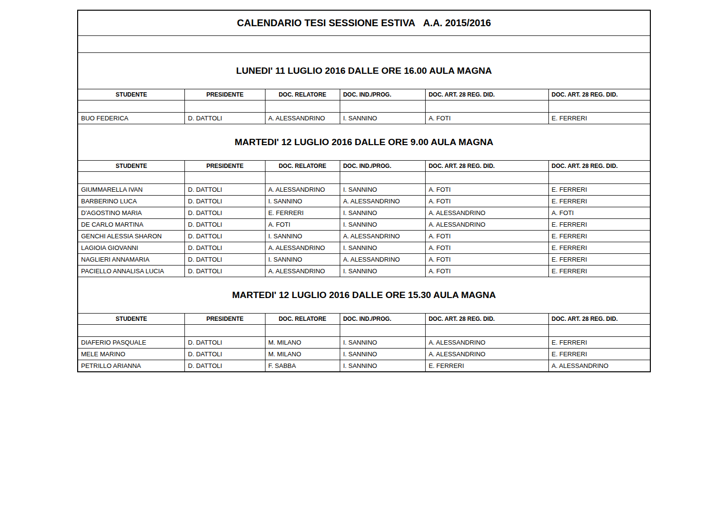| CALENDARIO TESI SESSIONE ESTIVA A.A. 2015/2016 |
| LUNEDI' 11 LUGLIO 2016 DALLE ORE 16.00 AULA MAGNA |
| STUDENTE | PRESIDENTE | DOC. RELATORE | DOC. IND./PROG. | DOC. ART. 28 REG. DID. | DOC. ART. 28 REG. DID. |
| BUO FEDERICA | D. DATTOLI | A. ALESSANDRINO | I. SANNINO | A. FOTI | E. FERRERI |
| MARTEDI' 12 LUGLIO 2016 DALLE ORE 9.00 AULA MAGNA |
| STUDENTE | PRESIDENTE | DOC. RELATORE | DOC. IND./PROG. | DOC. ART. 28 REG. DID. | DOC. ART. 28 REG. DID. |
| GIUMMARELLA IVAN | D. DATTOLI | A. ALESSANDRINO | I. SANNINO | A. FOTI | E. FERRERI |
| BARBERINO LUCA | D. DATTOLI | I. SANNINO | A. ALESSANDRINO | A. FOTI | E. FERRERI |
| D'AGOSTINO MARIA | D. DATTOLI | E. FERRERI | I. SANNINO | A. ALESSANDRINO | A. FOTI |
| DE CARLO MARTINA | D. DATTOLI | A. FOTI | I. SANNINO | A. ALESSANDRINO | E. FERRERI |
| GENCHI ALESSIA SHARON | D. DATTOLI | I. SANNINO | A. ALESSANDRINO | A. FOTI | E. FERRERI |
| LAGIOIA GIOVANNI | D. DATTOLI | A. ALESSANDRINO | I. SANNINO | A. FOTI | E. FERRERI |
| NAGLIERI ANNAMARIA | D. DATTOLI | I. SANNINO | A. ALESSANDRINO | A. FOTI | E. FERRERI |
| PACIELLO ANNALISA LUCIA | D. DATTOLI | A. ALESSANDRINO | I. SANNINO | A. FOTI | E. FERRERI |
| MARTEDI' 12 LUGLIO 2016 DALLE ORE 15.30 AULA MAGNA |
| STUDENTE | PRESIDENTE | DOC. RELATORE | DOC. IND./PROG. | DOC. ART. 28 REG. DID. | DOC. ART. 28 REG. DID. |
| DIAFERIO PASQUALE | D. DATTOLI | M. MILANO | I. SANNINO | A. ALESSANDRINO | E. FERRERI |
| MELE MARINO | D. DATTOLI | M. MILANO | I. SANNINO | A. ALESSANDRINO | E. FERRERI |
| PETRILLO ARIANNA | D. DATTOLI | F. SABBA | I. SANNINO | E. FERRERI | A. ALESSANDRINO |